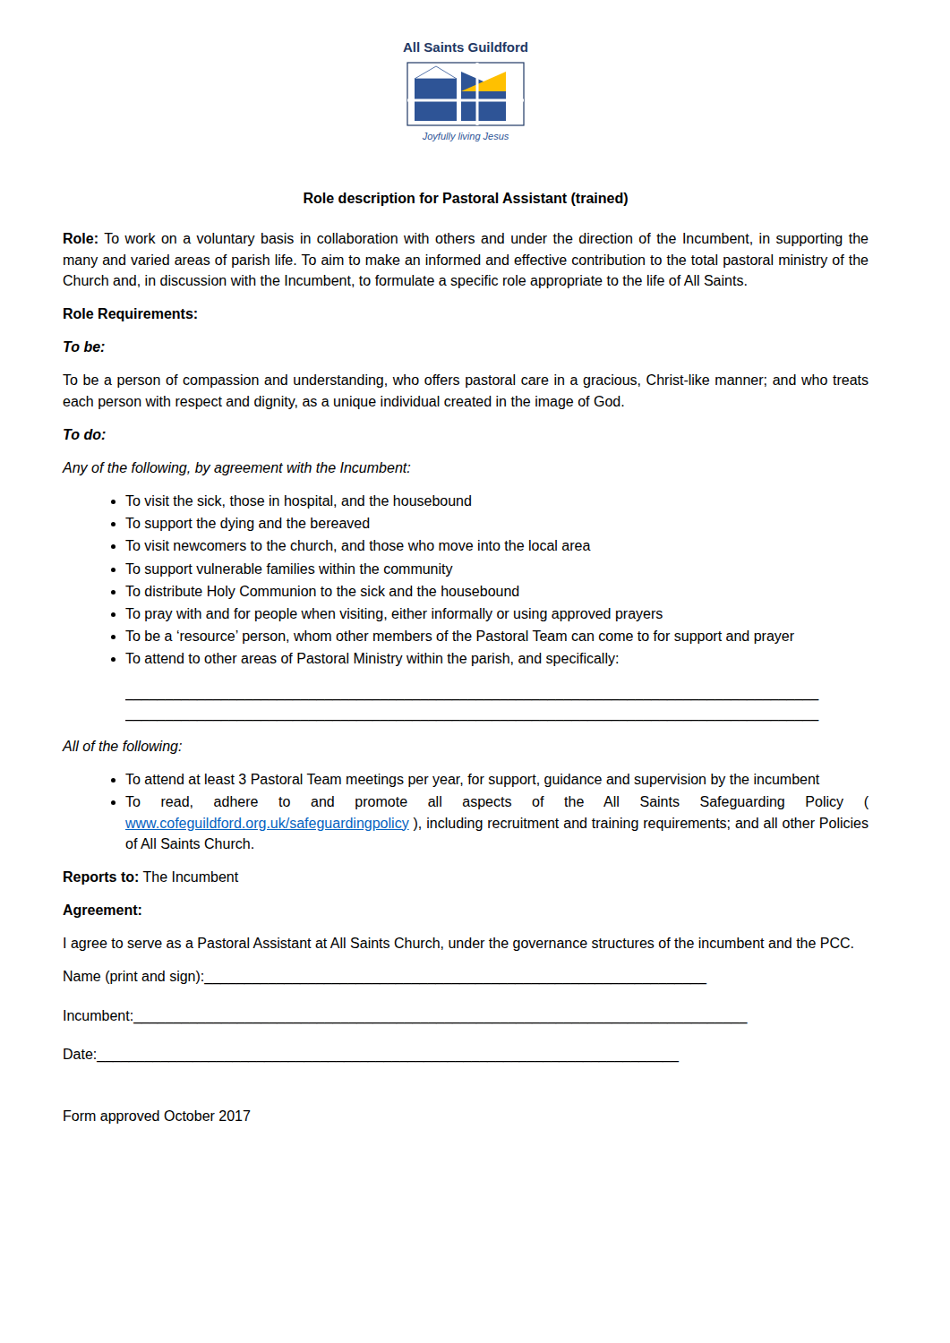All Saints Guildford Joyfully living Jesus
Role description for Pastoral Assistant (trained)
Role: To work on a voluntary basis in collaboration with others and under the direction of the Incumbent, in supporting the many and varied areas of parish life. To aim to make an informed and effective contribution to the total pastoral ministry of the Church and, in discussion with the Incumbent, to formulate a specific role appropriate to the life of All Saints.
Role Requirements:
To be:
To be a person of compassion and understanding, who offers pastoral care in a gracious, Christ-like manner; and who treats each person with respect and dignity, as a unique individual created in the image of God.
To do:
Any of the following, by agreement with the Incumbent:
To visit the sick, those in hospital, and the housebound
To support the dying and the bereaved
To visit newcomers to the church, and those who move into the local area
To support vulnerable families within the community
To distribute Holy Communion to the sick and the housebound
To pray with and for people when visiting, either informally or using approved prayers
To be a ‘resource’ person, whom other members of the Pastoral Team can come to for support and prayer
To attend to other areas of Pastoral Ministry within the parish, and specifically:
_______________________________________________________________________________________ _______________________________________________________________________________________
All of the following:
To attend at least 3 Pastoral Team meetings per year, for support, guidance and supervision by the incumbent
To read, adhere to and promote all aspects of the All Saints Safeguarding Policy ( www.cofeguildford.org.uk/safeguardingpolicy ), including recruitment and training requirements; and all other Policies of All Saints Church.
Reports to: The Incumbent
Agreement:
I agree to serve as a Pastoral Assistant at All Saints Church, under the governance structures of the incumbent and the PCC.
Name (print and sign):_______________________________________________________________
Incumbent:_____________________________________________________________________________
Date:_________________________________________________________________________
Form approved October 2017